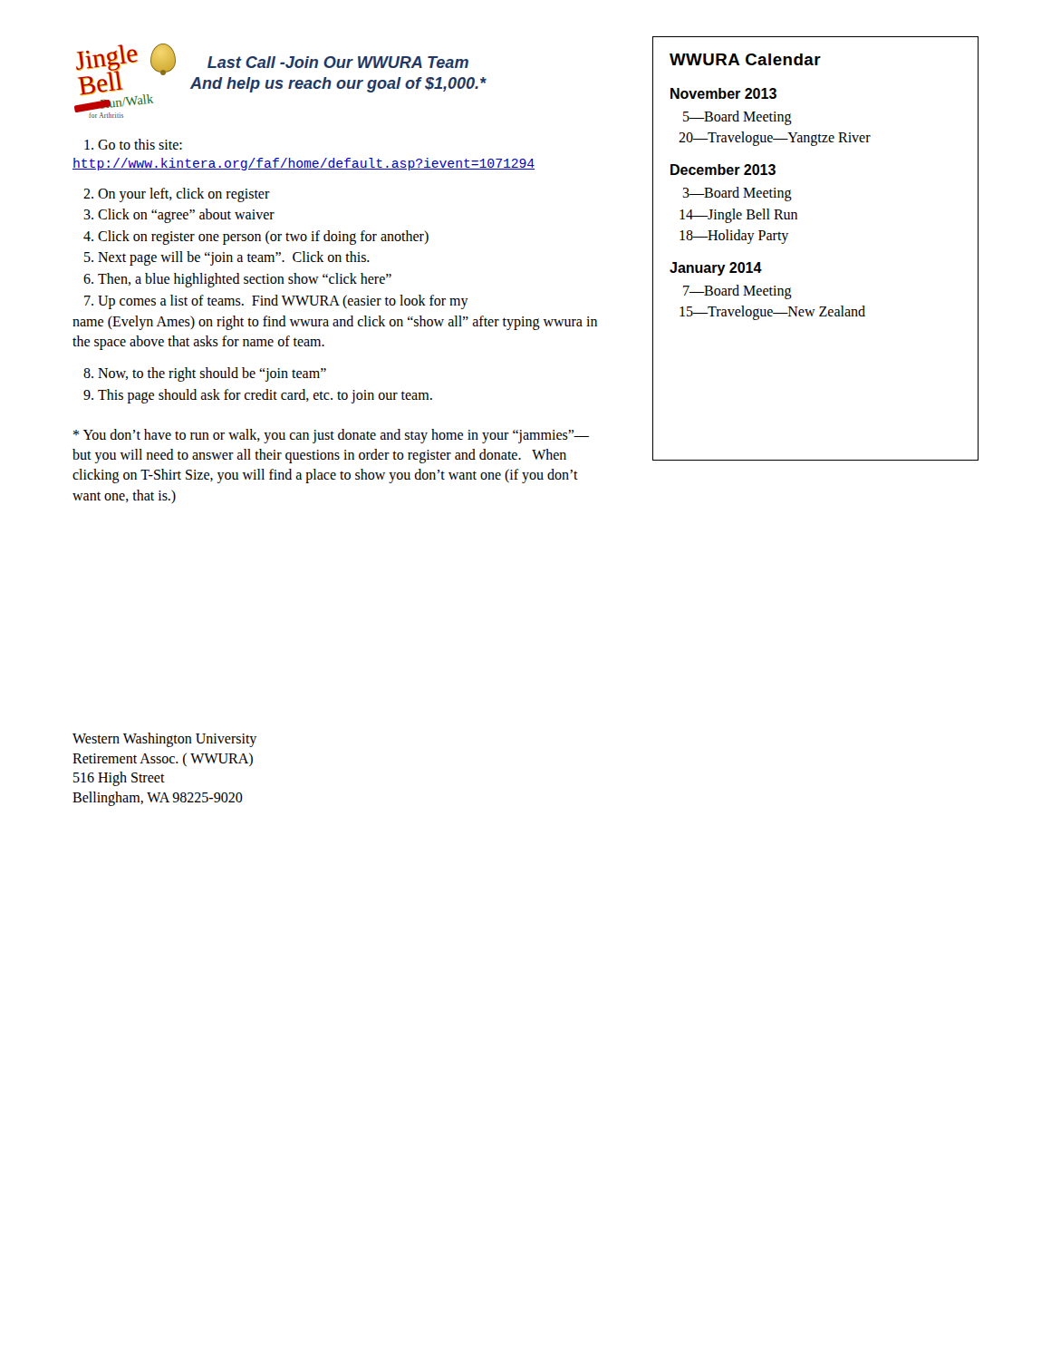Jingle Bell Run/Walk for Arthritis
Last Call -Join Our WWURA Team And help us reach our goal of $1,000.*
Go to this site:
http://www.kintera.org/faf/home/default.asp?ievent=1071294
On your left, click on register
Click on “agree” about waiver
Click on register one person (or two if doing for another)
Next page will be “join a team”. Click on this.
Then, a blue highlighted section show “click here”
Up comes a list of teams. Find WWURA (easier to look for my
name (Evelyn Ames) on right to find wwura and click on “show all” after typing wwura in the space above that asks for name of team.
Now, to the right should be “join team”
This page should ask for credit card, etc. to join our team.
* You don’t have to run or walk, you can just donate and stay home in your “jammies”—but you will need to answer all their questions in order to register and donate. When clicking on T-Shirt Size, you will find a place to show you don’t want one (if you don’t want one, that is.)
WWURA Calendar
November 2013
5—Board Meeting
20—Travelogue—Yangtze River
December 2013
3—Board Meeting
14—Jingle Bell Run
18—Holiday Party
January 2014
7—Board Meeting
15—Travelogue—New Zealand
Western Washington University
Retirement Assoc. ( WWURA)
516 High Street
Bellingham, WA 98225-9020